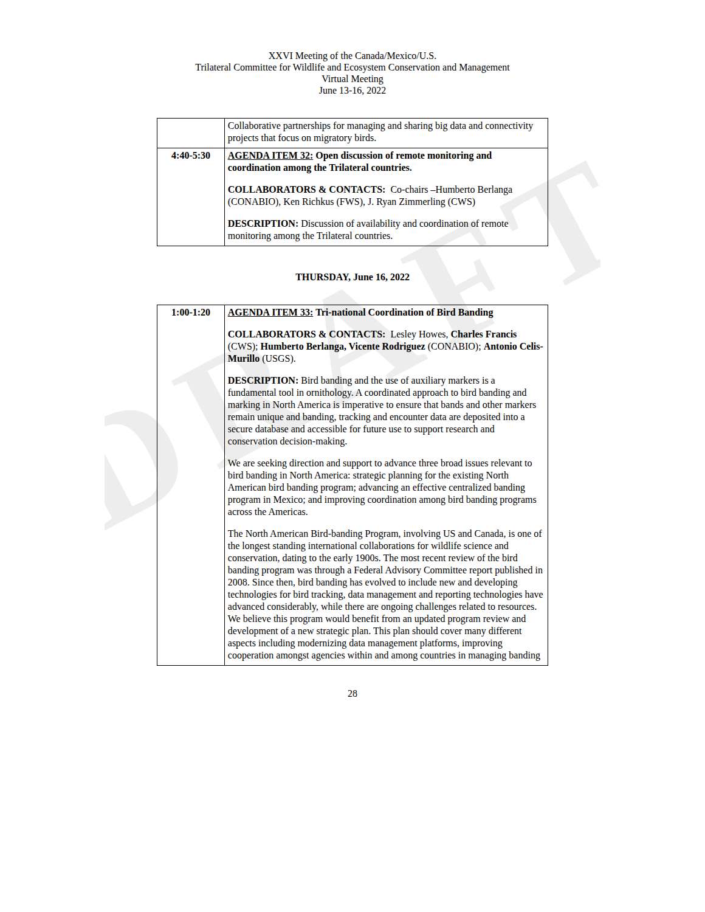DRAFT
XXVI Meeting of the Canada/Mexico/U.S.
Trilateral Committee for Wildlife and Ecosystem Conservation and Management
Virtual Meeting
June 13-16, 2022
| | Collaborative partnerships for managing and sharing big data and connectivity projects that focus on migratory birds. |
| 4:40-5:30 | AGENDA ITEM 32: Open discussion of remote monitoring and coordination among the Trilateral countries. COLLABORATORS & CONTACTS: Co-chairs –Humberto Berlanga (CONABIO), Ken Richkus (FWS), J. Ryan Zimmerling (CWS) DESCRIPTION: Discussion of availability and coordination of remote monitoring among the Trilateral countries. |
THURSDAY, June 16, 2022
| 1:00-1:20 | AGENDA ITEM 33: Tri-national Coordination of Bird Banding COLLABORATORS & CONTACTS: Lesley Howes, Charles Francis (CWS); Humberto Berlanga, Vicente Rodriguez (CONABIO); Antonio Celis-Murillo (USGS). DESCRIPTION: Bird banding and the use of auxiliary markers is a fundamental tool in ornithology. A coordinated approach to bird banding and marking in North America is imperative to ensure that bands and other markers remain unique and banding, tracking and encounter data are deposited into a secure database and accessible for future use to support research and conservation decision-making. We are seeking direction and support to advance three broad issues relevant to bird banding in North America: strategic planning for the existing North American bird banding program; advancing an effective centralized banding program in Mexico; and improving coordination among bird banding programs across the Americas. The North American Bird-banding Program, involving US and Canada, is one of the longest standing international collaborations for wildlife science and conservation, dating to the early 1900s. The most recent review of the bird banding program was through a Federal Advisory Committee report published in 2008. Since then, bird banding has evolved to include new and developing technologies for bird tracking, data management and reporting technologies have advanced considerably, while there are ongoing challenges related to resources. We believe this program would benefit from an updated program review and development of a new strategic plan. This plan should cover many different aspects including modernizing data management platforms, improving cooperation amongst agencies within and among countries in managing banding |
28